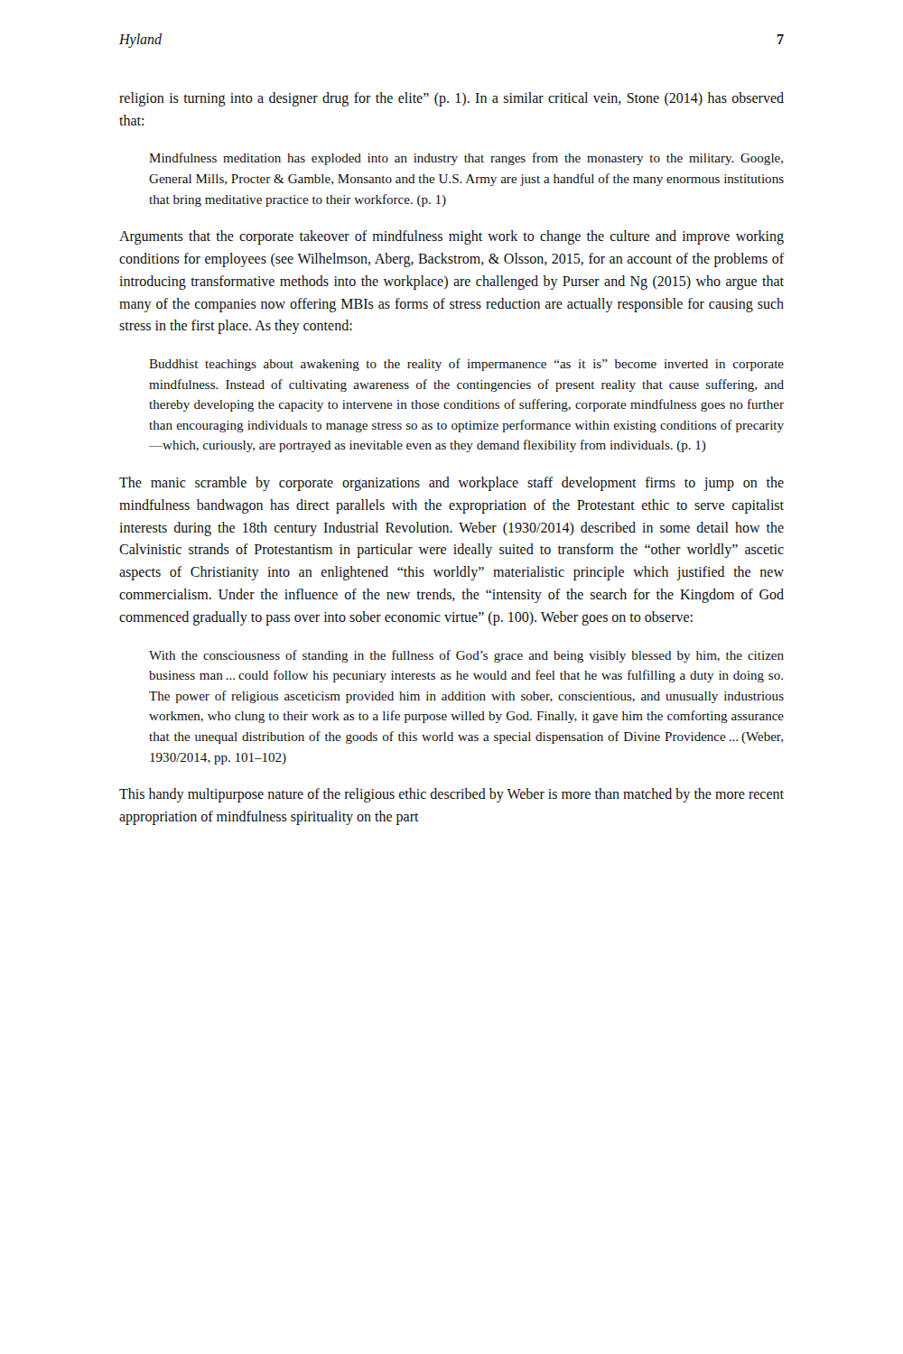Hyland 7
religion is turning into a designer drug for the elite” (p. 1). In a similar critical vein, Stone (2014) has observed that:
Mindfulness meditation has exploded into an industry that ranges from the monastery to the military. Google, General Mills, Procter & Gamble, Monsanto and the U.S. Army are just a handful of the many enormous institutions that bring meditative practice to their workforce. (p. 1)
Arguments that the corporate takeover of mindfulness might work to change the culture and improve working conditions for employees (see Wilhelmson, Aberg, Backstrom, & Olsson, 2015, for an account of the problems of introducing transformative methods into the workplace) are challenged by Purser and Ng (2015) who argue that many of the companies now offering MBIs as forms of stress reduction are actually responsible for causing such stress in the first place. As they contend:
Buddhist teachings about awakening to the reality of impermanence “as it is” become inverted in corporate mindfulness. Instead of cultivating awareness of the contingencies of present reality that cause suffering, and thereby developing the capacity to intervene in those conditions of suffering, corporate mindfulness goes no further than encouraging individuals to manage stress so as to optimize performance within existing conditions of precarity—which, curiously, are portrayed as inevitable even as they demand flexibility from individuals. (p. 1)
The manic scramble by corporate organizations and workplace staff development firms to jump on the mindfulness bandwagon has direct parallels with the expropriation of the Protestant ethic to serve capitalist interests during the 18th century Industrial Revolution. Weber (1930/2014) described in some detail how the Calvinistic strands of Protestantism in particular were ideally suited to transform the “other worldly” ascetic aspects of Christianity into an enlightened “this worldly” materialistic principle which justified the new commercialism. Under the influence of the new trends, the “intensity of the search for the Kingdom of God commenced gradually to pass over into sober economic virtue” (p. 100). Weber goes on to observe:
With the consciousness of standing in the fullness of God’s grace and being visibly blessed by him, the citizen business man ... could follow his pecuniary interests as he would and feel that he was fulfilling a duty in doing so. The power of religious asceticism provided him in addition with sober, conscientious, and unusually industrious workmen, who clung to their work as to a life purpose willed by God. Finally, it gave him the comforting assurance that the unequal distribution of the goods of this world was a special dispensation of Divine Providence ... (Weber, 1930/2014, pp. 101–102)
This handy multipurpose nature of the religious ethic described by Weber is more than matched by the more recent appropriation of mindfulness spirituality on the part